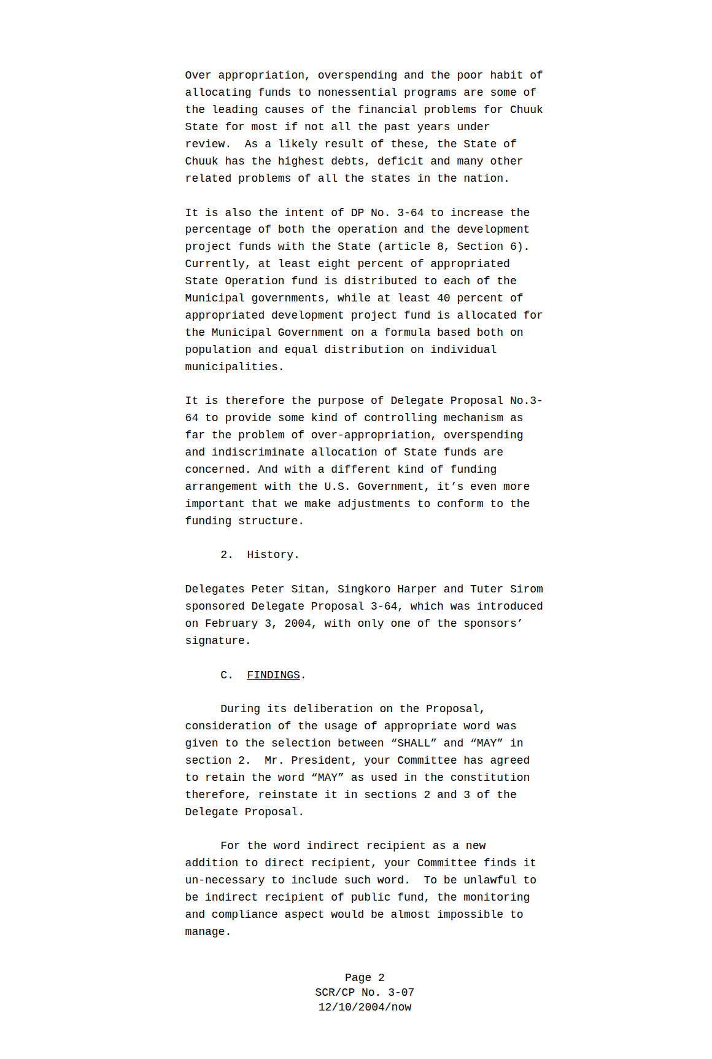Over appropriation, overspending and the poor habit of allocating funds to nonessential programs are some of the leading causes of the financial problems for Chuuk State for most if not all the past years under review. As a likely result of these, the State of Chuuk has the highest debts, deficit and many other related problems of all the states in the nation.
It is also the intent of DP No. 3-64 to increase the percentage of both the operation and the development project funds with the State (article 8, Section 6). Currently, at least eight percent of appropriated State Operation fund is distributed to each of the Municipal governments, while at least 40 percent of appropriated development project fund is allocated for the Municipal Government on a formula based both on population and equal distribution on individual municipalities.
It is therefore the purpose of Delegate Proposal No.3-64 to provide some kind of controlling mechanism as far the problem of over-appropriation, overspending and indiscriminate allocation of State funds are concerned. And with a different kind of funding arrangement with the U.S. Government, it’s even more important that we make adjustments to conform to the funding structure.
2. History.
Delegates Peter Sitan, Singkoro Harper and Tuter Sirom sponsored Delegate Proposal 3-64, which was introduced on February 3, 2004, with only one of the sponsors’ signature.
C. FINDINGS.
During its deliberation on the Proposal, consideration of the usage of appropriate word was given to the selection between “SHALL” and “MAY” in section 2. Mr. President, your Committee has agreed to retain the word “MAY” as used in the constitution therefore, reinstate it in sections 2 and 3 of the Delegate Proposal.
For the word indirect recipient as a new addition to direct recipient, your Committee finds it un-necessary to include such word. To be unlawful to be indirect recipient of public fund, the monitoring and compliance aspect would be almost impossible to manage.
Page 2
SCR/CP No. 3-07
12/10/2004/now